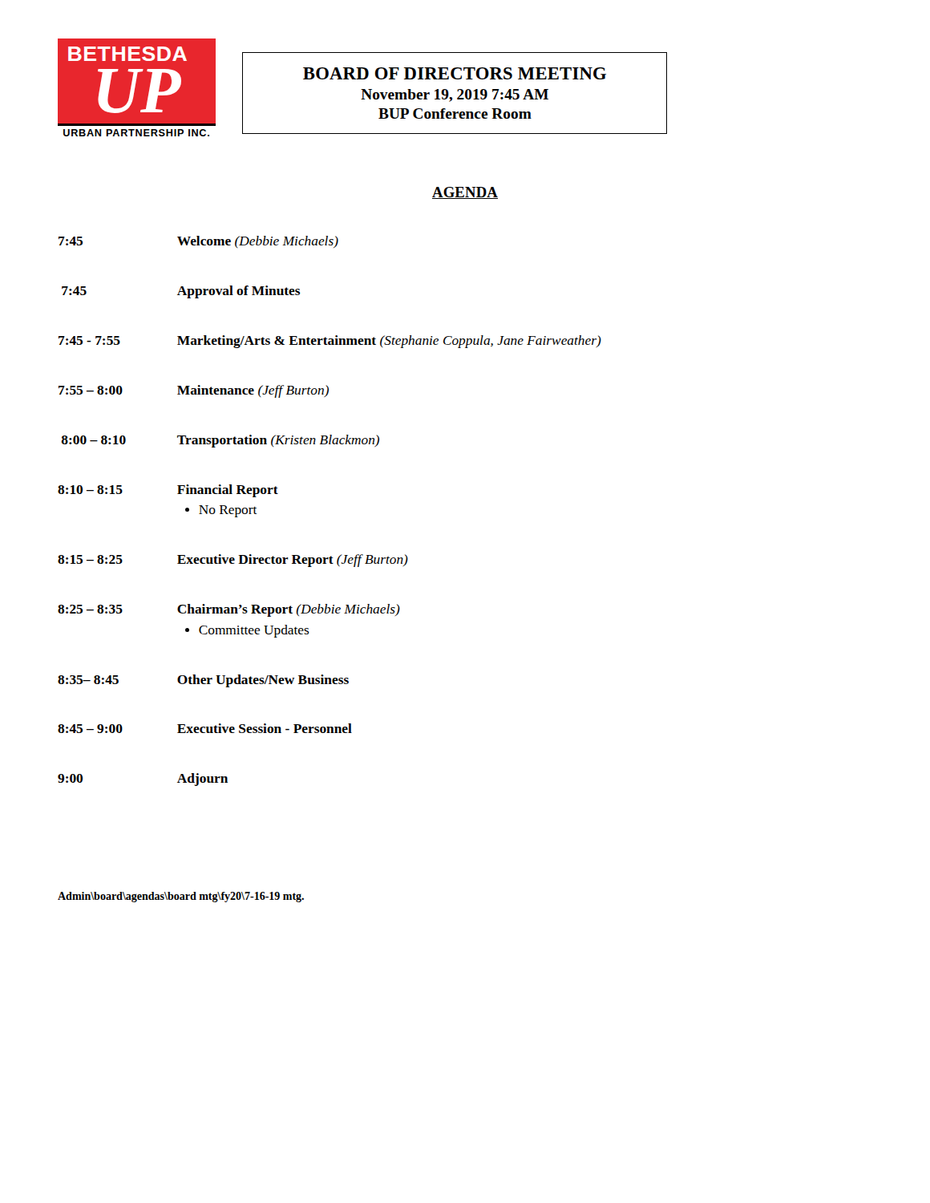BETHESDA UP
URBAN PARTNERSHIP INC.
BOARD OF DIRECTORS MEETING
November 19, 2019 7:45 AM
BUP Conference Room
AGENDA
| 7:45 | Welcome (Debbie Michaels) |
| 7:45 | Approval of Minutes |
| 7:45 - 7:55 | Marketing/Arts & Entertainment (Stephanie Coppula, Jane Fairweather) |
| 7:55 – 8:00 | Maintenance (Jeff Burton) |
| 8:00 – 8:10 | Transportation (Kristen Blackmon) |
| 8:10 – 8:15 | Financial Report No Report |
| 8:15 – 8:25 | Executive Director Report (Jeff Burton) |
| 8:25 – 8:35 | Chairman’s Report (Debbie Michaels) Committee Updates |
| 8:35– 8:45 | Other Updates/New Business |
| 8:45 – 9:00 | Executive Session - Personnel |
| 9:00 | Adjourn |
Admin\board\agendas\board mtg\fy20\7-16-19 mtg.